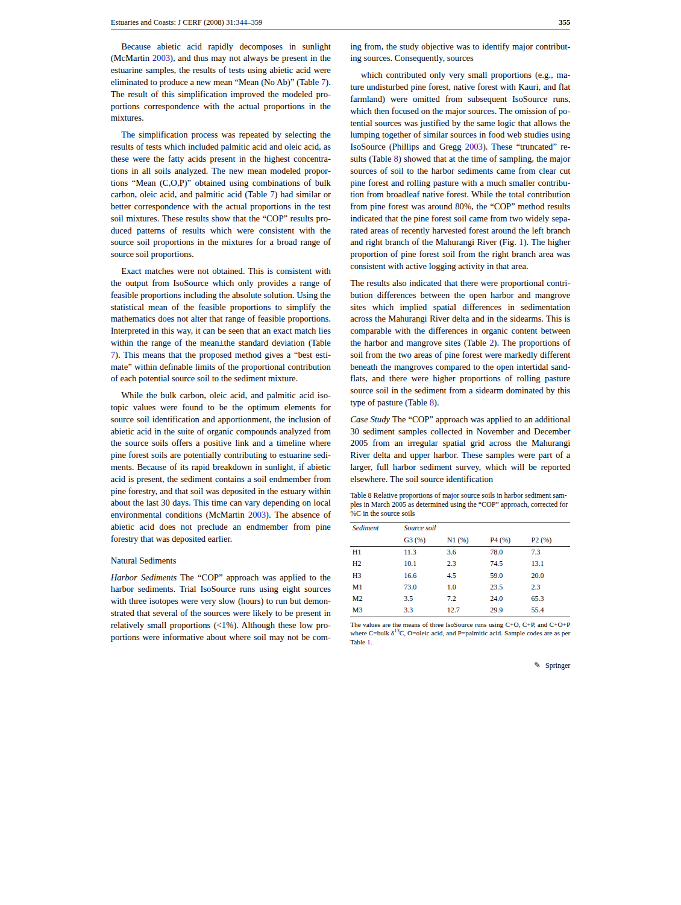Estuaries and Coasts: J CERF (2008) 31:344–359 355
Because abietic acid rapidly decomposes in sunlight (McMartin 2003), and thus may not always be present in the estuarine samples, the results of tests using abietic acid were eliminated to produce a new mean “Mean (No Ab)” (Table 7). The result of this simplification improved the modeled proportions correspondence with the actual proportions in the mixtures.
The simplification process was repeated by selecting the results of tests which included palmitic acid and oleic acid, as these were the fatty acids present in the highest concentrations in all soils analyzed. The new mean modeled proportions “Mean (C,O,P)” obtained using combinations of bulk carbon, oleic acid, and palmitic acid (Table 7) had similar or better correspondence with the actual proportions in the test soil mixtures. These results show that the “COP” results produced patterns of results which were consistent with the source soil proportions in the mixtures for a broad range of source soil proportions.
Exact matches were not obtained. This is consistent with the output from IsoSource which only provides a range of feasible proportions including the absolute solution. Using the statistical mean of the feasible proportions to simplify the mathematics does not alter that range of feasible proportions. Interpreted in this way, it can be seen that an exact match lies within the range of the mean±the standard deviation (Table 7). This means that the proposed method gives a “best estimate” within definable limits of the proportional contribution of each potential source soil to the sediment mixture.
While the bulk carbon, oleic acid, and palmitic acid isotopic values were found to be the optimum elements for source soil identification and apportionment, the inclusion of abietic acid in the suite of organic compounds analyzed from the source soils offers a positive link and a timeline where pine forest soils are potentially contributing to estuarine sediments. Because of its rapid breakdown in sunlight, if abietic acid is present, the sediment contains a soil endmember from pine forestry, and that soil was deposited in the estuary within about the last 30 days. This time can vary depending on local environmental conditions (McMartin 2003). The absence of abietic acid does not preclude an endmember from pine forestry that was deposited earlier.
Natural Sediments
Harbor Sediments
The “COP” approach was applied to the harbor sediments. Trial IsoSource runs using eight sources with three isotopes were very slow (hours) to run but demonstrated that several of the sources were likely to be present in relatively small proportions (<1%). Although these low proportions were informative about where soil may not be coming from, the study objective was to identify major contributing sources. Consequently, sources
which contributed only very small proportions (e.g., mature undisturbed pine forest, native forest with Kauri, and flat farmland) were omitted from subsequent IsoSource runs, which then focused on the major sources. The omission of potential sources was justified by the same logic that allows the lumping together of similar sources in food web studies using IsoSource (Phillips and Gregg 2003). These “truncated” results (Table 8) showed that at the time of sampling, the major sources of soil to the harbor sediments came from clear cut pine forest and rolling pasture with a much smaller contribution from broadleaf native forest. While the total contribution from pine forest was around 80%, the “COP” method results indicated that the pine forest soil came from two widely separated areas of recently harvested forest around the left branch and right branch of the Mahurangi River (Fig. 1). The higher proportion of pine forest soil from the right branch area was consistent with active logging activity in that area.
The results also indicated that there were proportional contribution differences between the open harbor and mangrove sites which implied spatial differences in sedimentation across the Mahurangi River delta and in the sidearms. This is comparable with the differences in organic content between the harbor and mangrove sites (Table 2). The proportions of soil from the two areas of pine forest were markedly different beneath the mangroves compared to the open intertidal sandflats, and there were higher proportions of rolling pasture source soil in the sediment from a sidearm dominated by this type of pasture (Table 8).
Case Study
The “COP” approach was applied to an additional 30 sediment samples collected in November and December 2005 from an irregular spatial grid across the Mahurangi River delta and upper harbor. These samples were part of a larger, full harbor sediment survey, which will be reported elsewhere. The soil source identification
Table 8 Relative proportions of major source soils in harbor sediment samples in March 2005 as determined using the “COP” approach, corrected for %C in the source soils
| Sediment | Source soil |
| --- | --- |
| | G3 (%) | N1 (%) | P4 (%) | P2 (%) |
| H1 | 11.3 | 3.6 | 78.0 | 7.3 |
| H2 | 10.1 | 2.3 | 74.5 | 13.1 |
| H3 | 16.6 | 4.5 | 59.0 | 20.0 |
| M1 | 73.0 | 1.0 | 23.5 | 2.3 |
| M2 | 3.5 | 7.2 | 24.0 | 65.3 |
| M3 | 3.3 | 12.7 | 29.9 | 55.4 |
The values are the means of three IsoSource runs using C+O, C+P, and C+O+P where C=bulk δ13C, O=oleic acid, and P=palmitic acid. Sample codes are as per Table 1.
✎ Springer